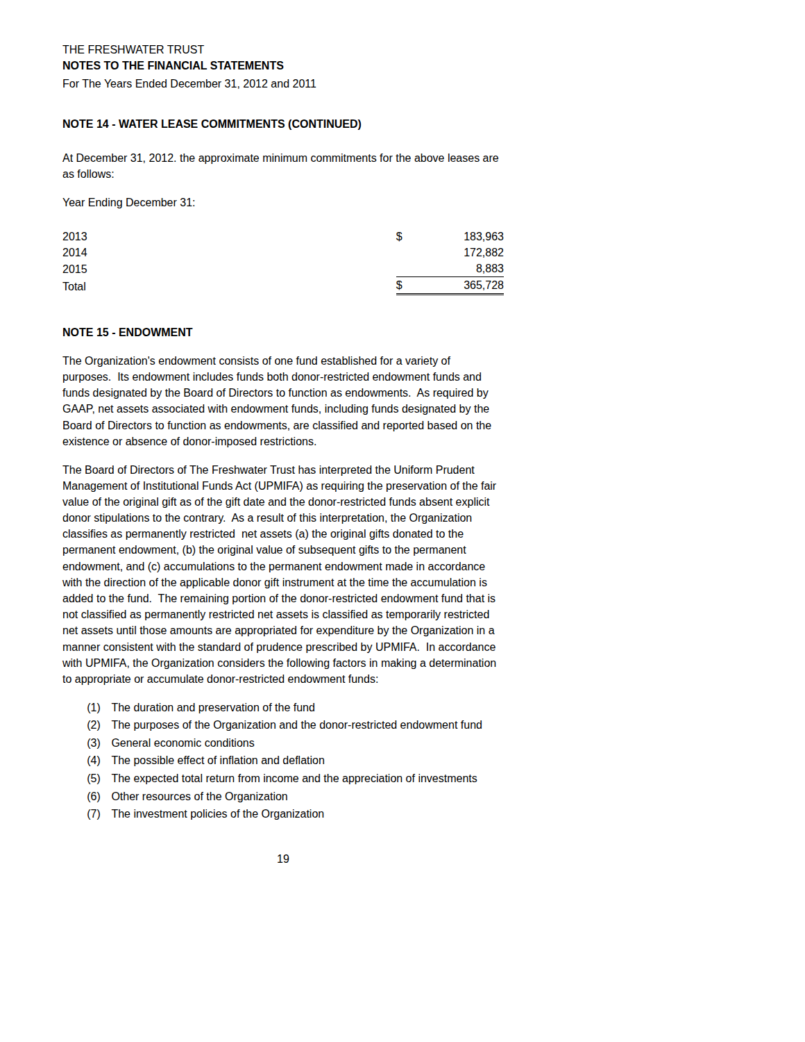THE FRESHWATER TRUST
NOTES TO THE FINANCIAL STATEMENTS
For The Years Ended December 31, 2012 and 2011
NOTE 14 - WATER LEASE COMMITMENTS (CONTINUED)
At December 31, 2012. the approximate minimum commitments for the above leases are as follows:
Year Ending December 31:
| 2013 | | $ | 183,963 |
| 2014 | | | 172,882 |
| 2015 | | | 8,883 |
| Total | | $ | 365,728 |
NOTE 15 - ENDOWMENT
The Organization's endowment consists of one fund established for a variety of purposes. Its endowment includes funds both donor-restricted endowment funds and funds designated by the Board of Directors to function as endowments. As required by GAAP, net assets associated with endowment funds, including funds designated by the Board of Directors to function as endowments, are classified and reported based on the existence or absence of donor-imposed restrictions.
The Board of Directors of The Freshwater Trust has interpreted the Uniform Prudent Management of Institutional Funds Act (UPMIFA) as requiring the preservation of the fair value of the original gift as of the gift date and the donor-restricted funds absent explicit donor stipulations to the contrary. As a result of this interpretation, the Organization classifies as permanently restricted net assets (a) the original gifts donated to the permanent endowment, (b) the original value of subsequent gifts to the permanent endowment, and (c) accumulations to the permanent endowment made in accordance with the direction of the applicable donor gift instrument at the time the accumulation is added to the fund. The remaining portion of the donor-restricted endowment fund that is not classified as permanently restricted net assets is classified as temporarily restricted net assets until those amounts are appropriated for expenditure by the Organization in a manner consistent with the standard of prudence prescribed by UPMIFA. In accordance with UPMIFA, the Organization considers the following factors in making a determination to appropriate or accumulate donor-restricted endowment funds:
(1) The duration and preservation of the fund
(2) The purposes of the Organization and the donor-restricted endowment fund
(3) General economic conditions
(4) The possible effect of inflation and deflation
(5) The expected total return from income and the appreciation of investments
(6) Other resources of the Organization
(7) The investment policies of the Organization
19